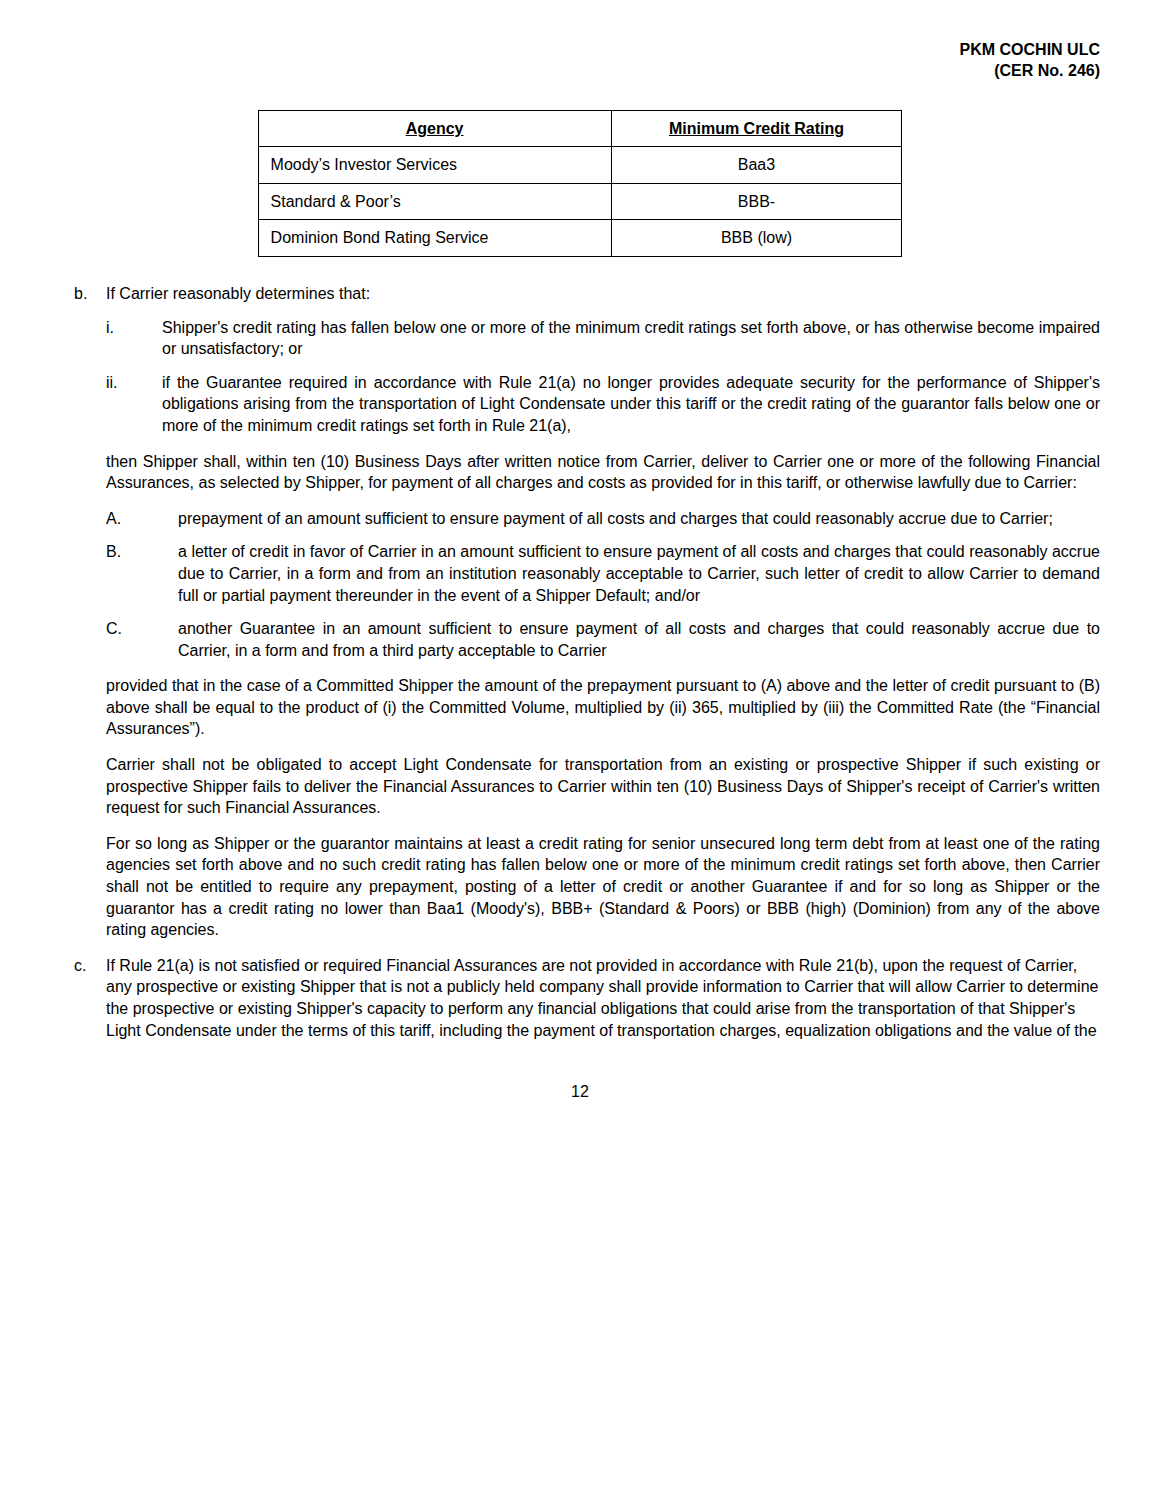PKM COCHIN ULC
(CER No. 246)
| Agency | Minimum Credit Rating |
| --- | --- |
| Moody’s Investor Services | Baa3 |
| Standard & Poor’s | BBB- |
| Dominion Bond Rating Service | BBB (low) |
b. If Carrier reasonably determines that:
i. Shipper's credit rating has fallen below one or more of the minimum credit ratings set forth above, or has otherwise become impaired or unsatisfactory; or
ii. if the Guarantee required in accordance with Rule 21(a) no longer provides adequate security for the performance of Shipper's obligations arising from the transportation of Light Condensate under this tariff or the credit rating of the guarantor falls below one or more of the minimum credit ratings set forth in Rule 21(a),
then Shipper shall, within ten (10) Business Days after written notice from Carrier, deliver to Carrier one or more of the following Financial Assurances, as selected by Shipper, for payment of all charges and costs as provided for in this tariff, or otherwise lawfully due to Carrier:
A. prepayment of an amount sufficient to ensure payment of all costs and charges that could reasonably accrue due to Carrier;
B. a letter of credit in favor of Carrier in an amount sufficient to ensure payment of all costs and charges that could reasonably accrue due to Carrier, in a form and from an institution reasonably acceptable to Carrier, such letter of credit to allow Carrier to demand full or partial payment thereunder in the event of a Shipper Default; and/or
C. another Guarantee in an amount sufficient to ensure payment of all costs and charges that could reasonably accrue due to Carrier, in a form and from a third party acceptable to Carrier
provided that in the case of a Committed Shipper the amount of the prepayment pursuant to (A) above and the letter of credit pursuant to (B) above shall be equal to the product of (i) the Committed Volume, multiplied by (ii) 365, multiplied by (iii) the Committed Rate (the “Financial Assurances”).
Carrier shall not be obligated to accept Light Condensate for transportation from an existing or prospective Shipper if such existing or prospective Shipper fails to deliver the Financial Assurances to Carrier within ten (10) Business Days of Shipper's receipt of Carrier's written request for such Financial Assurances.
For so long as Shipper or the guarantor maintains at least a credit rating for senior unsecured long term debt from at least one of the rating agencies set forth above and no such credit rating has fallen below one or more of the minimum credit ratings set forth above, then Carrier shall not be entitled to require any prepayment, posting of a letter of credit or another Guarantee if and for so long as Shipper or the guarantor has a credit rating no lower than Baa1 (Moody's), BBB+ (Standard & Poors) or BBB (high) (Dominion) from any of the above rating agencies.
c. If Rule 21(a) is not satisfied or required Financial Assurances are not provided in accordance with Rule 21(b), upon the request of Carrier, any prospective or existing Shipper that is not a publicly held company shall provide information to Carrier that will allow Carrier to determine the prospective or existing Shipper's capacity to perform any financial obligations that could arise from the transportation of that Shipper's Light Condensate under the terms of this tariff, including the payment of transportation charges, equalization obligations and the value of the
12